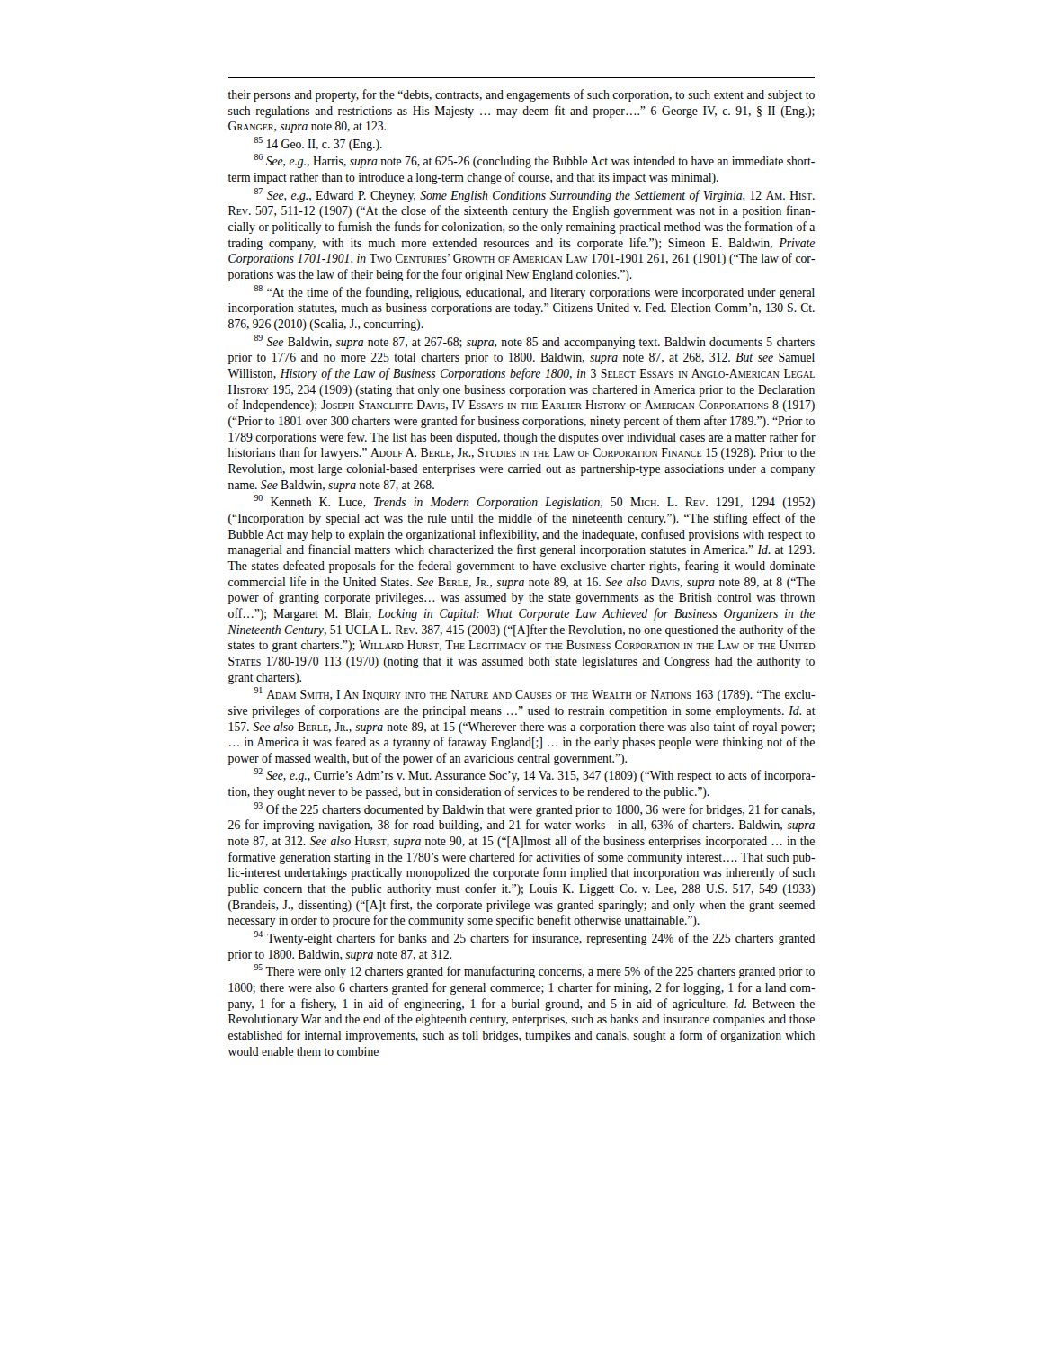their persons and property, for the “debts, contracts, and engagements of such corporation, to such extent and subject to such regulations and restrictions as His Majesty … may deem fit and proper….” 6 George IV, c. 91, § II (Eng.); Granger, supra note 80, at 123.
85 14 Geo. II, c. 37 (Eng.).
86 See, e.g., Harris, supra note 76, at 625-26 (concluding the Bubble Act was intended to have an immediate short-term impact rather than to introduce a long-term change of course, and that its impact was minimal).
87 See, e.g., Edward P. Cheyney, Some English Conditions Surrounding the Settlement of Virginia, 12 Am. Hist. Rev. 507, 511-12 (1907) (“At the close of the sixteenth century the English government was not in a position financially or politically to furnish the funds for colonization, so the only remaining practical method was the formation of a trading company, with its much more extended resources and its corporate life.”); Simeon E. Baldwin, Private Corporations 1701-1901, in Two Centuries’ Growth of American Law 1701-1901 261, 261 (1901) (“The law of corporations was the law of their being for the four original New England colonies.”).
88 “At the time of the founding, religious, educational, and literary corporations were incorporated under general incorporation statutes, much as business corporations are today.” Citizens United v. Fed. Election Comm’n, 130 S. Ct. 876, 926 (2010) (Scalia, J., concurring).
89 See Baldwin, supra note 87, at 267-68; supra, note 85 and accompanying text. Baldwin documents 5 charters prior to 1776 and no more 225 total charters prior to 1800. Baldwin, supra note 87, at 268, 312. But see Samuel Williston, History of the Law of Business Corporations before 1800, in 3 Select Essays in Anglo-American Legal History 195, 234 (1909) (stating that only one business corporation was chartered in America prior to the Declaration of Independence); Joseph Stancliffe Davis, IV Essays in the Earlier History of American Corporations 8 (1917) (“Prior to 1801 over 300 charters were granted for business corporations, ninety percent of them after 1789.”). “Prior to 1789 corporations were few. The list has been disputed, though the disputes over individual cases are a matter rather for historians than for lawyers.” Adolf A. Berle, Jr., Studies in the Law of Corporation Finance 15 (1928). Prior to the Revolution, most large colonial-based enterprises were carried out as partnership-type associations under a company name. See Baldwin, supra note 87, at 268.
90 Kenneth K. Luce, Trends in Modern Corporation Legislation, 50 Mich. L. Rev. 1291, 1294 (1952) (“Incorporation by special act was the rule until the middle of the nineteenth century.”). “The stifling effect of the Bubble Act may help to explain the organizational inflexibility, and the inadequate, confused provisions with respect to managerial and financial matters which characterized the first general incorporation statutes in America.” Id. at 1293. The states defeated proposals for the federal government to have exclusive charter rights, fearing it would dominate commercial life in the United States. See Berle, Jr., supra note 89, at 16. See also Davis, supra note 89, at 8 (“The power of granting corporate privileges… was assumed by the state governments as the British control was thrown off…”); Margaret M. Blair, Locking in Capital: What Corporate Law Achieved for Business Organizers in the Nineteenth Century, 51 UCLA L. Rev. 387, 415 (2003) (“[A]fter the Revolution, no one questioned the authority of the states to grant charters.”); Willard Hurst, The Legitimacy of the Business Corporation in the Law of the United States 1780-1970 113 (1970) (noting that it was assumed both state legislatures and Congress had the authority to grant charters).
91 Adam Smith, I An Inquiry into the Nature and Causes of the Wealth of Nations 163 (1789). “The exclusive privileges of corporations are the principal means …” used to restrain competition in some employments. Id. at 157. See also Berle, Jr., supra note 89, at 15 (“Wherever there was a corporation there was also taint of royal power; … in America it was feared as a tyranny of faraway England[;] … in the early phases people were thinking not of the power of massed wealth, but of the power of an avaricious central government.”).
92 See, e.g., Currie’s Adm’rs v. Mut. Assurance Soc’y, 14 Va. 315, 347 (1809) (“With respect to acts of incorporation, they ought never to be passed, but in consideration of services to be rendered to the public.”).
93 Of the 225 charters documented by Baldwin that were granted prior to 1800, 36 were for bridges, 21 for canals, 26 for improving navigation, 38 for road building, and 21 for water works—in all, 63% of charters. Baldwin, supra note 87, at 312. See also Hurst, supra note 90, at 15 (“[A]lmost all of the business enterprises incorporated … in the formative generation starting in the 1780’s were chartered for activities of some community interest…. That such public-interest undertakings practically monopolized the corporate form implied that incorporation was inherently of such public concern that the public authority must confer it.”); Louis K. Liggett Co. v. Lee, 288 U.S. 517, 549 (1933) (Brandeis, J., dissenting) (“[A]t first, the corporate privilege was granted sparingly; and only when the grant seemed necessary in order to procure for the community some specific benefit otherwise unattainable.”).
94 Twenty-eight charters for banks and 25 charters for insurance, representing 24% of the 225 charters granted prior to 1800. Baldwin, supra note 87, at 312.
95 There were only 12 charters granted for manufacturing concerns, a mere 5% of the 225 charters granted prior to 1800; there were also 6 charters granted for general commerce; 1 charter for mining, 2 for logging, 1 for a land company, 1 for a fishery, 1 in aid of engineering, 1 for a burial ground, and 5 in aid of agriculture. Id. Between the Revolutionary War and the end of the eighteenth century, enterprises, such as banks and insurance companies and those established for internal improvements, such as toll bridges, turnpikes and canals, sought a form of organization which would enable them to combine